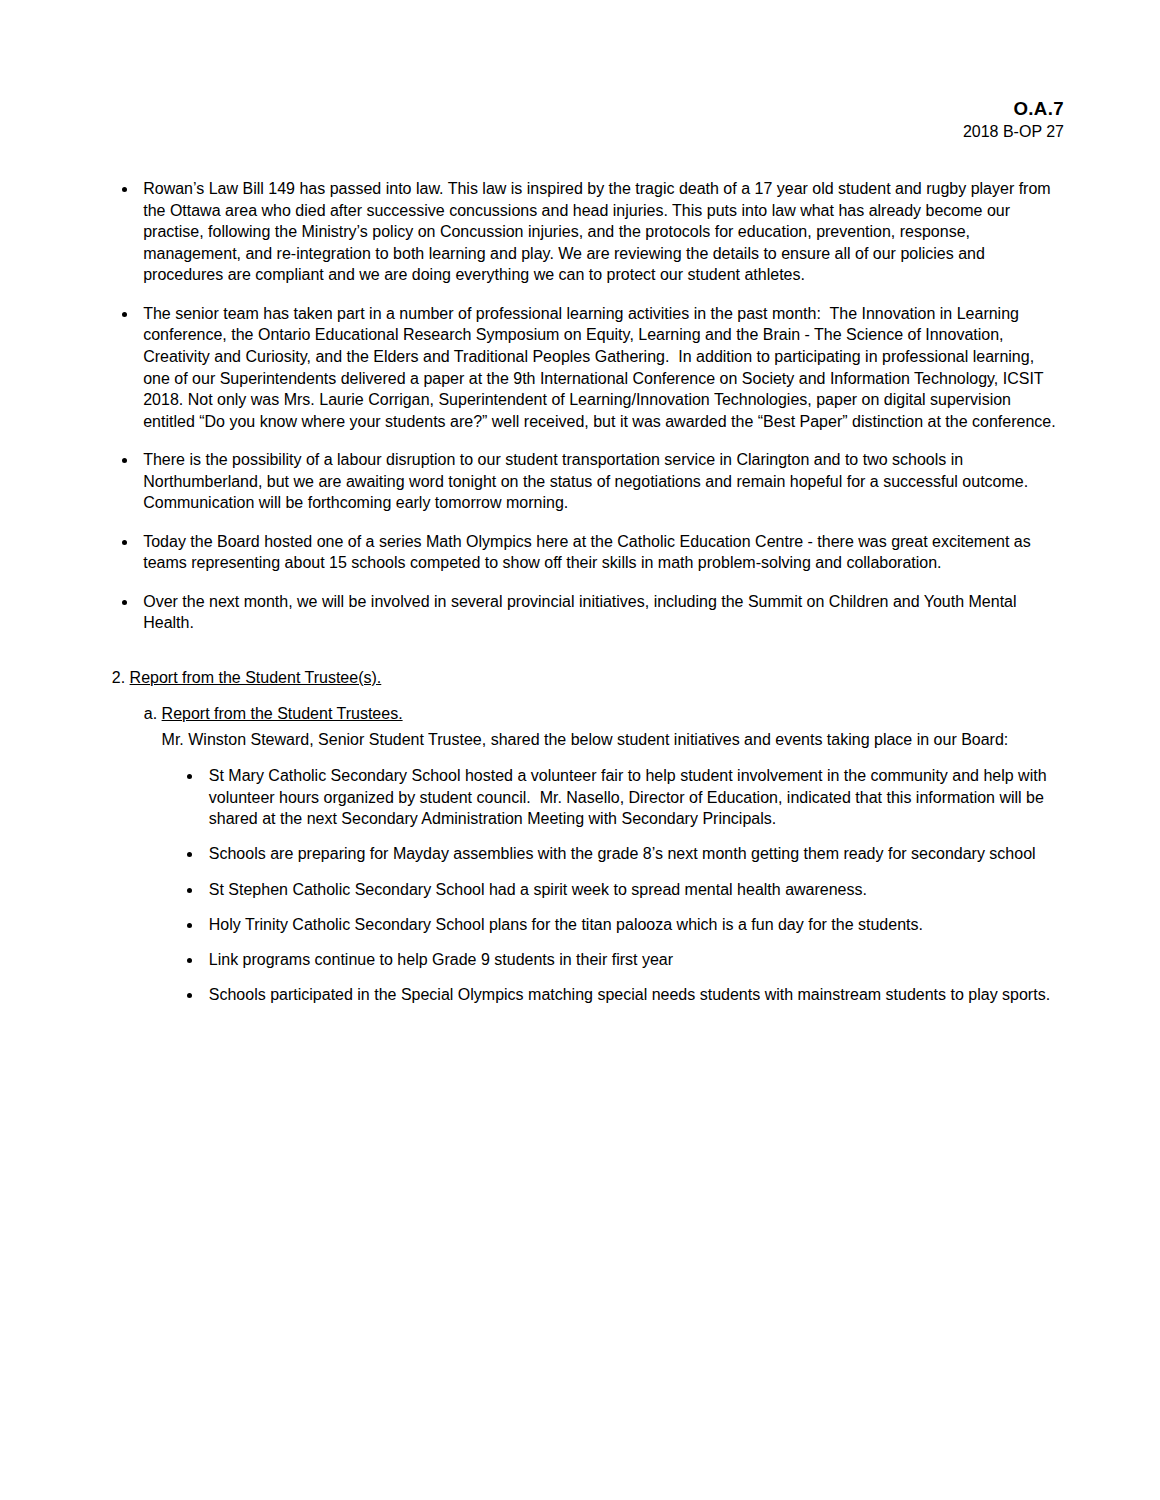O.A.7
2018 B-OP 27
Rowan’s Law Bill 149 has passed into law. This law is inspired by the tragic death of a 17 year old student and rugby player from the Ottawa area who died after successive concussions and head injuries. This puts into law what has already become our practise, following the Ministry’s policy on Concussion injuries, and the protocols for education, prevention, response, management, and re-integration to both learning and play. We are reviewing the details to ensure all of our policies and procedures are compliant and we are doing everything we can to protect our student athletes.
The senior team has taken part in a number of professional learning activities in the past month: The Innovation in Learning conference, the Ontario Educational Research Symposium on Equity, Learning and the Brain - The Science of Innovation, Creativity and Curiosity, and the Elders and Traditional Peoples Gathering. In addition to participating in professional learning, one of our Superintendents delivered a paper at the 9th International Conference on Society and Information Technology, ICSIT 2018. Not only was Mrs. Laurie Corrigan, Superintendent of Learning/Innovation Technologies, paper on digital supervision entitled “Do you know where your students are?” well received, but it was awarded the “Best Paper” distinction at the conference.
There is the possibility of a labour disruption to our student transportation service in Clarington and to two schools in Northumberland, but we are awaiting word tonight on the status of negotiations and remain hopeful for a successful outcome. Communication will be forthcoming early tomorrow morning.
Today the Board hosted one of a series Math Olympics here at the Catholic Education Centre - there was great excitement as teams representing about 15 schools competed to show off their skills in math problem-solving and collaboration.
Over the next month, we will be involved in several provincial initiatives, including the Summit on Children and Youth Mental Health.
Report from the Student Trustee(s).
Report from the Student Trustees.
Mr. Winston Steward, Senior Student Trustee, shared the below student initiatives and events taking place in our Board:
St Mary Catholic Secondary School hosted a volunteer fair to help student involvement in the community and help with volunteer hours organized by student council. Mr. Nasello, Director of Education, indicated that this information will be shared at the next Secondary Administration Meeting with Secondary Principals.
Schools are preparing for Mayday assemblies with the grade 8’s next month getting them ready for secondary school
St Stephen Catholic Secondary School had a spirit week to spread mental health awareness.
Holy Trinity Catholic Secondary School plans for the titan palooza which is a fun day for the students.
Link programs continue to help Grade 9 students in their first year
Schools participated in the Special Olympics matching special needs students with mainstream students to play sports.